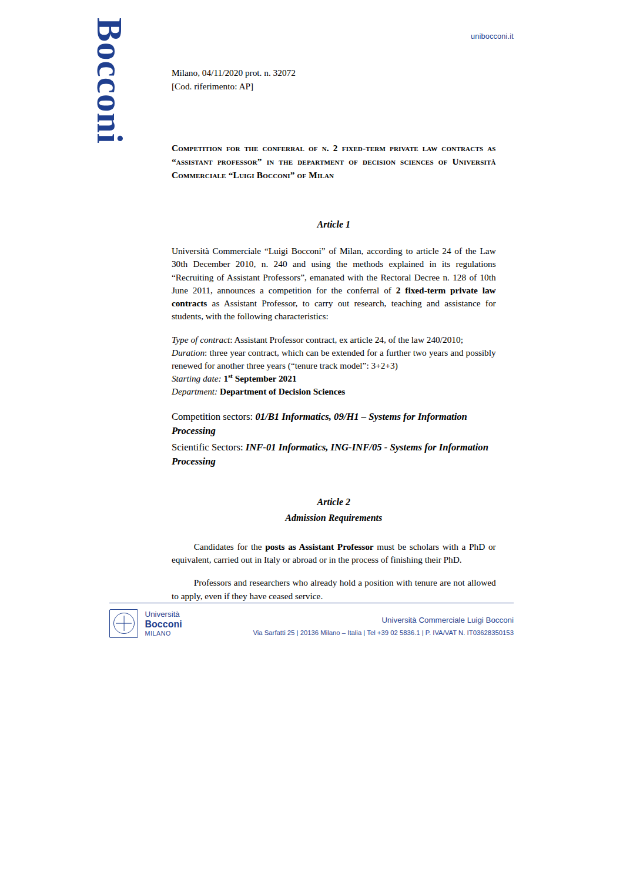unibocconi.it
Bocconi
Milano, 04/11/2020 prot. n. 32072
[Cod. riferimento: AP]
Competition for the conferral of n. 2 fixed-term private law contracts as “assistant professor” in the department of decision sciences of Università Commerciale “Luigi Bocconi” of Milan
Article 1
Università Commerciale “Luigi Bocconi” of Milan, according to article 24 of the Law 30th December 2010, n. 240 and using the methods explained in its regulations “Recruiting of Assistant Professors”, emanated with the Rectoral Decree n. 128 of 10th June 2011, announces a competition for the conferral of 2 fixed-term private law contracts as Assistant Professor, to carry out research, teaching and assistance for students, with the following characteristics:
Type of contract: Assistant Professor contract, ex article 24, of the law 240/2010;
Duration: three year contract, which can be extended for a further two years and possibly renewed for another three years (“tenure track model”: 3+2+3)
Starting date: 1st September 2021
Department: Department of Decision Sciences
Competition sectors: 01/B1 Informatics, 09/H1 – Systems for Information Processing
Scientific Sectors: INF-01 Informatics, ING-INF/05 - Systems for Information Processing
Article 2
Admission Requirements
Candidates for the posts as Assistant Professor must be scholars with a PhD or equivalent, carried out in Italy or abroad or in the process of finishing their PhD.
Professors and researchers who already hold a position with tenure are not allowed to apply, even if they have ceased service.
Università
Bocconi
MILANO
Università Commerciale Luigi Bocconi
Via Sarfatti 25 | 20136 Milano – Italia | Tel +39 02 5836.1 | P. IVA/VAT N. IT03628350153